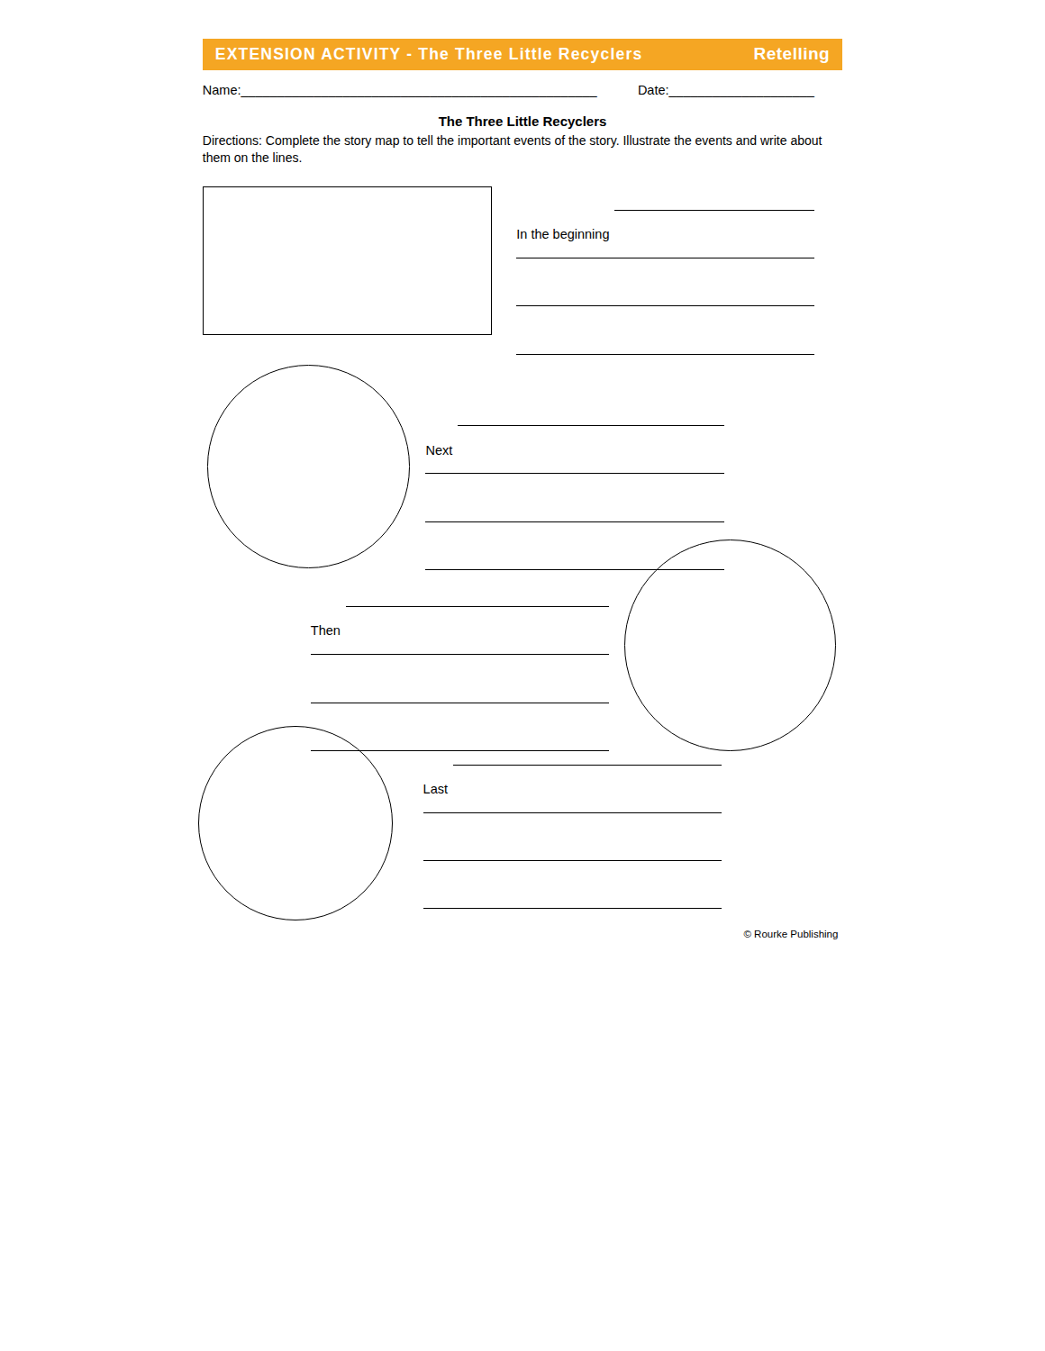EXTENSION ACTIVITY - The Three Little Recyclers
Retelling
Name:_________________________________________________
Date:____________________
The Three Little Recyclers
Directions: Complete the story map to tell the important events of the story. Illustrate the events and write about them on the lines.
In the beginning
Next
Then
Last
© Rourke Publishing